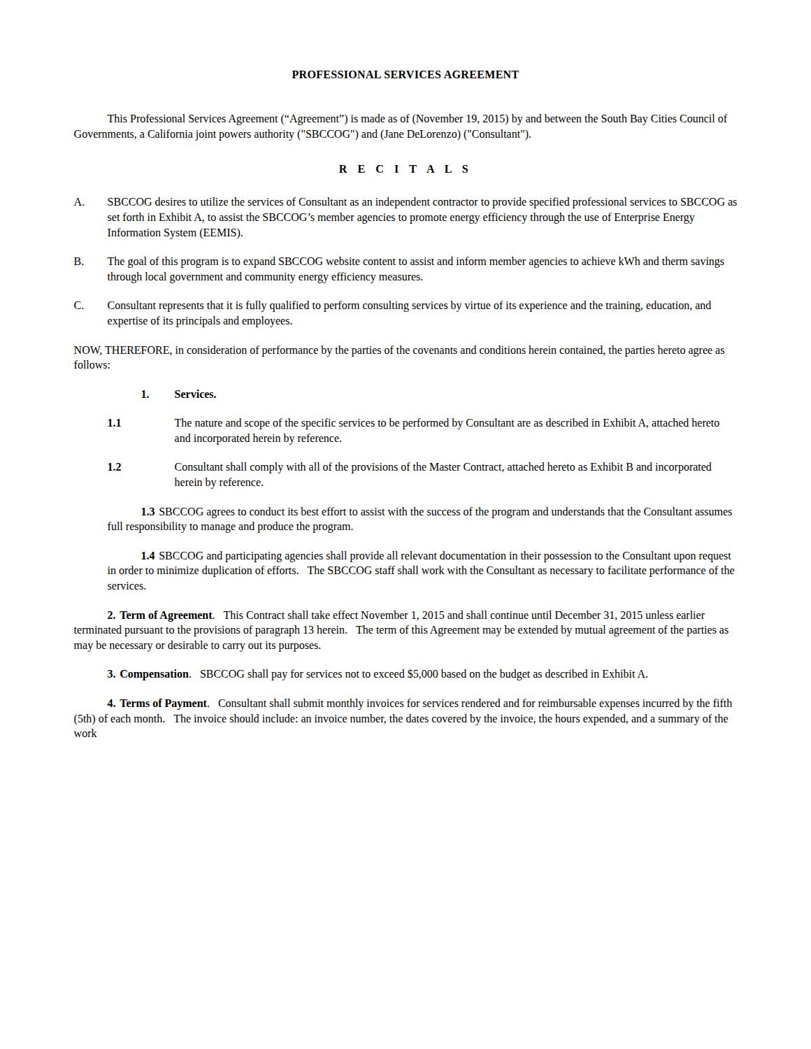PROFESSIONAL SERVICES AGREEMENT
This Professional Services Agreement (“Agreement”) is made as of (November 19, 2015) by and between the South Bay Cities Council of Governments, a California joint powers authority ("SBCCOG") and (Jane DeLorenzo) ("Consultant").
R E C I T A L S
A. SBCCOG desires to utilize the services of Consultant as an independent contractor to provide specified professional services to SBCCOG as set forth in Exhibit A, to assist the SBCCOG’s member agencies to promote energy efficiency through the use of Enterprise Energy Information System (EEMIS).
B. The goal of this program is to expand SBCCOG website content to assist and inform member agencies to achieve kWh and therm savings through local government and community energy efficiency measures.
C. Consultant represents that it is fully qualified to perform consulting services by virtue of its experience and the training, education, and expertise of its principals and employees.
NOW, THEREFORE, in consideration of performance by the parties of the covenants and conditions herein contained, the parties hereto agree as follows:
1. Services.
1.1 The nature and scope of the specific services to be performed by Consultant are as described in Exhibit A, attached hereto and incorporated herein by reference.
1.2 Consultant shall comply with all of the provisions of the Master Contract, attached hereto as Exhibit B and incorporated herein by reference.
1.3 SBCCOG agrees to conduct its best effort to assist with the success of the program and understands that the Consultant assumes full responsibility to manage and produce the program.
1.4 SBCCOG and participating agencies shall provide all relevant documentation in their possession to the Consultant upon request in order to minimize duplication of efforts. The SBCCOG staff shall work with the Consultant as necessary to facilitate performance of the services.
2. Term of Agreement. This Contract shall take effect November 1, 2015 and shall continue until December 31, 2015 unless earlier terminated pursuant to the provisions of paragraph 13 herein. The term of this Agreement may be extended by mutual agreement of the parties as may be necessary or desirable to carry out its purposes.
3. Compensation. SBCCOG shall pay for services not to exceed $5,000 based on the budget as described in Exhibit A.
4. Terms of Payment. Consultant shall submit monthly invoices for services rendered and for reimbursable expenses incurred by the fifth (5th) of each month. The invoice should include: an invoice number, the dates covered by the invoice, the hours expended, and a summary of the work